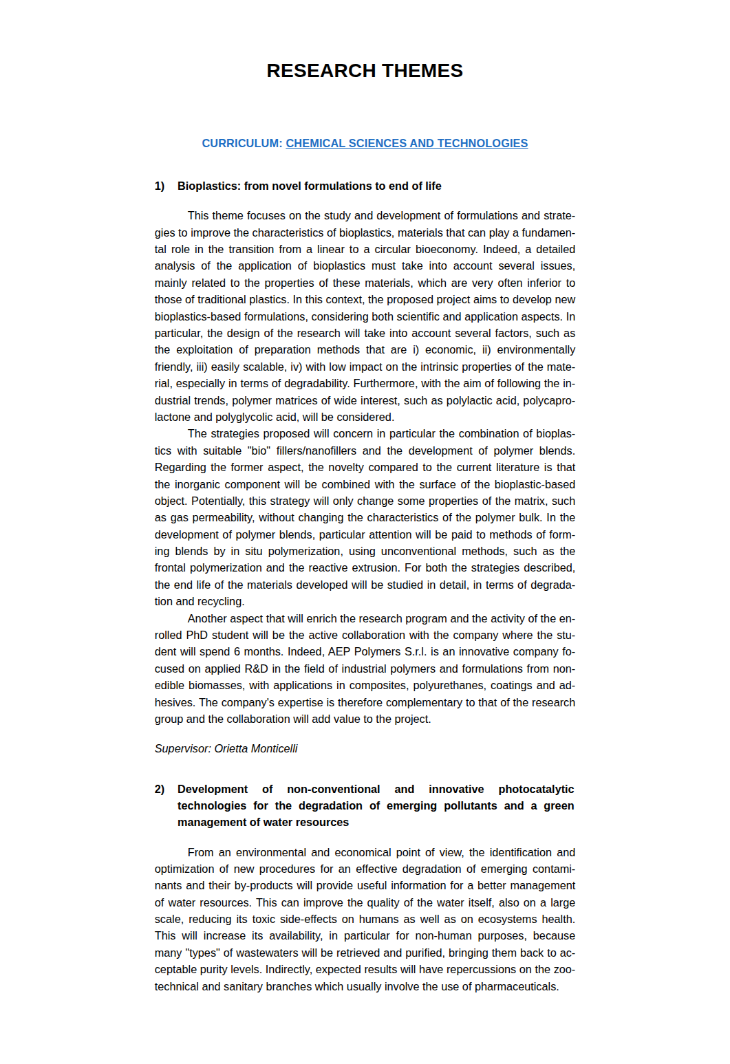RESEARCH THEMES
CURRICULUM: CHEMICAL SCIENCES AND TECHNOLOGIES
1) Bioplastics: from novel formulations to end of life
This theme focuses on the study and development of formulations and strategies to improve the characteristics of bioplastics, materials that can play a fundamental role in the transition from a linear to a circular bioeconomy. Indeed, a detailed analysis of the application of bioplastics must take into account several issues, mainly related to the properties of these materials, which are very often inferior to those of traditional plastics. In this context, the proposed project aims to develop new bioplastics-based formulations, considering both scientific and application aspects. In particular, the design of the research will take into account several factors, such as the exploitation of preparation methods that are i) economic, ii) environmentally friendly, iii) easily scalable, iv) with low impact on the intrinsic properties of the material, especially in terms of degradability. Furthermore, with the aim of following the industrial trends, polymer matrices of wide interest, such as polylactic acid, polycaprolactone and polyglycolic acid, will be considered.
The strategies proposed will concern in particular the combination of bioplastics with suitable "bio" fillers/nanofillers and the development of polymer blends. Regarding the former aspect, the novelty compared to the current literature is that the inorganic component will be combined with the surface of the bioplastic-based object. Potentially, this strategy will only change some properties of the matrix, such as gas permeability, without changing the characteristics of the polymer bulk. In the development of polymer blends, particular attention will be paid to methods of forming blends by in situ polymerization, using unconventional methods, such as the frontal polymerization and the reactive extrusion. For both the strategies described, the end life of the materials developed will be studied in detail, in terms of degradation and recycling.
Another aspect that will enrich the research program and the activity of the enrolled PhD student will be the active collaboration with the company where the student will spend 6 months. Indeed, AEP Polymers S.r.l. is an innovative company focused on applied R&D in the field of industrial polymers and formulations from non-edible biomasses, with applications in composites, polyurethanes, coatings and adhesives. The company's expertise is therefore complementary to that of the research group and the collaboration will add value to the project.
Supervisor: Orietta Monticelli
2) Development of non-conventional and innovative photocatalytic technologies for the degradation of emerging pollutants and a green management of water resources
From an environmental and economical point of view, the identification and optimization of new procedures for an effective degradation of emerging contaminants and their by-products will provide useful information for a better management of water resources. This can improve the quality of the water itself, also on a large scale, reducing its toxic side-effects on humans as well as on ecosystems health. This will increase its availability, in particular for non-human purposes, because many "types" of wastewaters will be retrieved and purified, bringing them back to acceptable purity levels. Indirectly, expected results will have repercussions on the zoo-technical and sanitary branches which usually involve the use of pharmaceuticals.